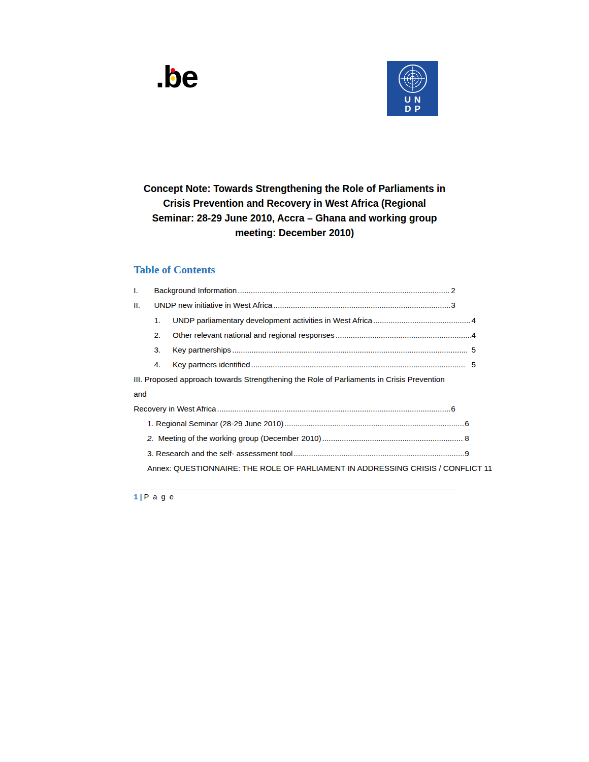. be
U N
D P
Concept Note: Towards Strengthening the Role of Parliaments in Crisis Prevention and Recovery in West Africa (Regional Seminar: 28-29 June 2010, Accra – Ghana and working group meeting: December 2010)
Table of Contents
I. Background Information ........................................................................................................... 2
II. UNDP new initiative in West Africa ................................................................................................. 3
1. UNDP parliamentary development activities in West Africa ....................................................... 4
2. Other relevant national and regional responses .......................................................................... 4
3. Key partnerships ............................................................................................................. 5
4. Key partners identified ................................................................................................... 5
III. Proposed approach towards Strengthening the Role of Parliaments in Crisis Prevention and
Recovery in West Africa ......................................................................................................................... 6
1. Regional Seminar (28-29 June 2010) ................................................................................................ 6
2. Meeting of the working group (December 2010) .......................................................................... 8
3. Research and the self- assessment tool ............................................................................................ 9
Annex: QUESTIONNAIRE: THE ROLE OF PARLIAMENT IN ADDRESSING CRISIS / CONFLICT .................... 11
1 | P a g e